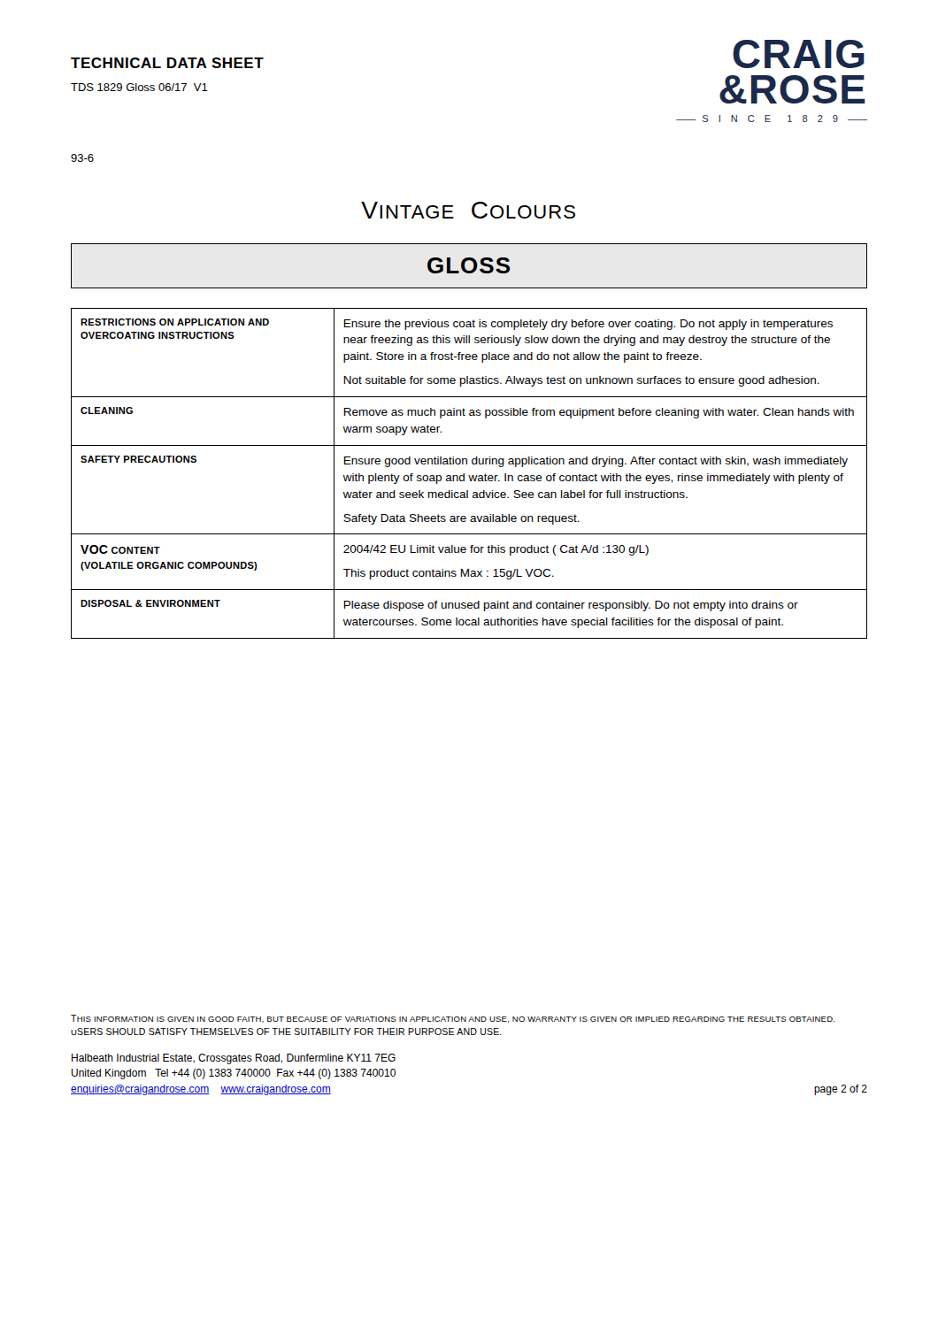TECHNICAL DATA SHEET
TDS 1829 Gloss 06/17 V1
CRAIG
&ROSE
—— S I N C E 1 8 2 9 ——
93-6
VINTAGE COLOURS
GLOSS
| RESTRICTIONS ON APPLICATION AND OVERCOATING INSTRUCTIONS | Ensure the previous coat is completely dry before over coating. Do not apply in temperatures near freezing as this will seriously slow down the drying and may destroy the structure of the paint. Store in a frost-free place and do not allow the paint to freeze. Not suitable for some plastics. Always test on unknown surfaces to ensure good adhesion. |
| CLEANING | Remove as much paint as possible from equipment before cleaning with water. Clean hands with warm soapy water. |
| SAFETY PRECAUTIONS | Ensure good ventilation during application and drying. After contact with skin, wash immediately with plenty of soap and water. In case of contact with the eyes, rinse immediately with plenty of water and seek medical advice. See can label for full instructions. Safety Data Sheets are available on request. |
| VOC CONTENT (VOLATILE ORGANIC COMPOUNDS) | 2004/42 EU Limit value for this product ( Cat A/d :130 g/L) This product contains Max : 15g/L VOC. |
| DISPOSAL & ENVIRONMENT | Please dispose of unused paint and container responsibly. Do not empty into drains or watercourses. Some local authorities have special facilities for the disposal of paint. |
THIS INFORMATION IS GIVEN IN GOOD FAITH, BUT BECAUSE OF VARIATIONS IN APPLICATION AND USE, NO WARRANTY IS GIVEN OR IMPLIED REGARDING THE RESULTS OBTAINED. USERS SHOULD SATISFY THEMSELVES OF THE SUITABILITY FOR THEIR PURPOSE AND USE.
Halbeath Industrial Estate, Crossgates Road, Dunfermline KY11 7EG United Kingdom Tel +44 (0) 1383 740000 Fax +44 (0) 1383 740010 enquiries@craigandrose.com www.craigandrose.com page 2 of 2